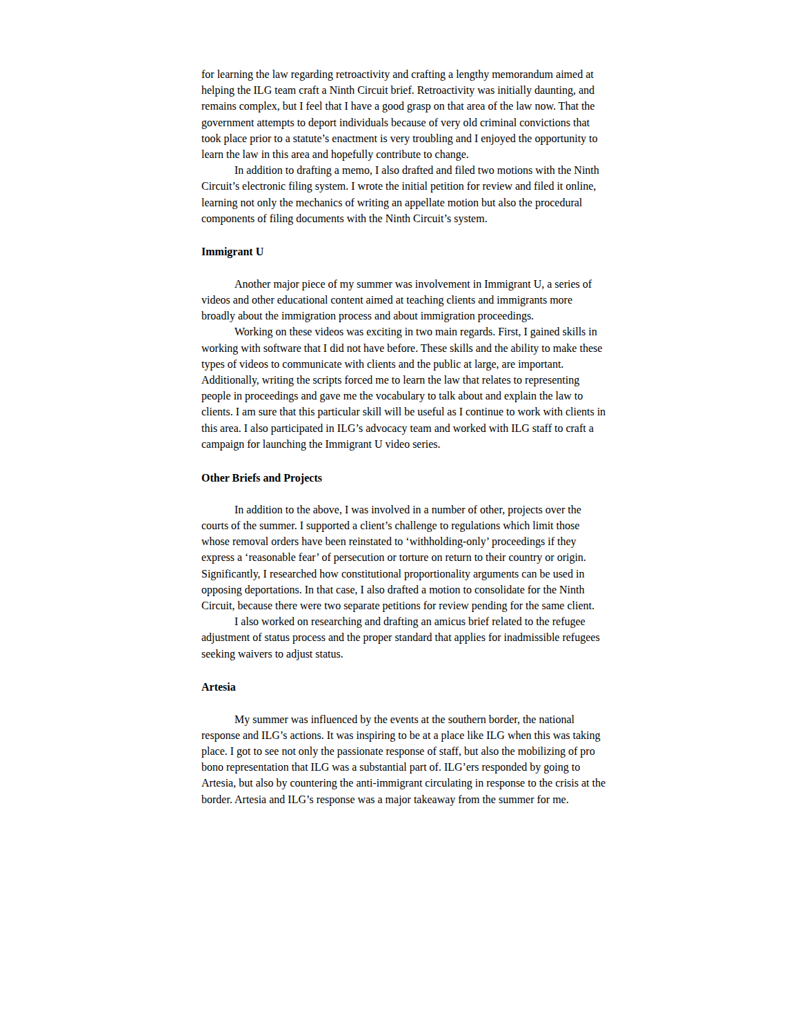for learning the law regarding retroactivity and crafting a lengthy memorandum aimed at helping the ILG team craft a Ninth Circuit brief. Retroactivity was initially daunting, and remains complex, but I feel that I have a good grasp on that area of the law now. That the government attempts to deport individuals because of very old criminal convictions that took place prior to a statute’s enactment is very troubling and I enjoyed the opportunity to learn the law in this area and hopefully contribute to change.
In addition to drafting a memo, I also drafted and filed two motions with the Ninth Circuit’s electronic filing system. I wrote the initial petition for review and filed it online, learning not only the mechanics of writing an appellate motion but also the procedural components of filing documents with the Ninth Circuit’s system.
Immigrant U
Another major piece of my summer was involvement in Immigrant U, a series of videos and other educational content aimed at teaching clients and immigrants more broadly about the immigration process and about immigration proceedings.
Working on these videos was exciting in two main regards. First, I gained skills in working with software that I did not have before. These skills and the ability to make these types of videos to communicate with clients and the public at large, are important. Additionally, writing the scripts forced me to learn the law that relates to representing people in proceedings and gave me the vocabulary to talk about and explain the law to clients. I am sure that this particular skill will be useful as I continue to work with clients in this area. I also participated in ILG’s advocacy team and worked with ILG staff to craft a campaign for launching the Immigrant U video series.
Other Briefs and Projects
In addition to the above, I was involved in a number of other, projects over the courts of the summer. I supported a client’s challenge to regulations which limit those whose removal orders have been reinstated to ‘withholding-only’ proceedings if they express a ‘reasonable fear’ of persecution or torture on return to their country or origin. Significantly, I researched how constitutional proportionality arguments can be used in opposing deportations. In that case, I also drafted a motion to consolidate for the Ninth Circuit, because there were two separate petitions for review pending for the same client.
I also worked on researching and drafting an amicus brief related to the refugee adjustment of status process and the proper standard that applies for inadmissible refugees seeking waivers to adjust status.
Artesia
My summer was influenced by the events at the southern border, the national response and ILG’s actions. It was inspiring to be at a place like ILG when this was taking place. I got to see not only the passionate response of staff, but also the mobilizing of pro bono representation that ILG was a substantial part of. ILG’ers responded by going to Artesia, but also by countering the anti-immigrant circulating in response to the crisis at the border. Artesia and ILG’s response was a major takeaway from the summer for me.